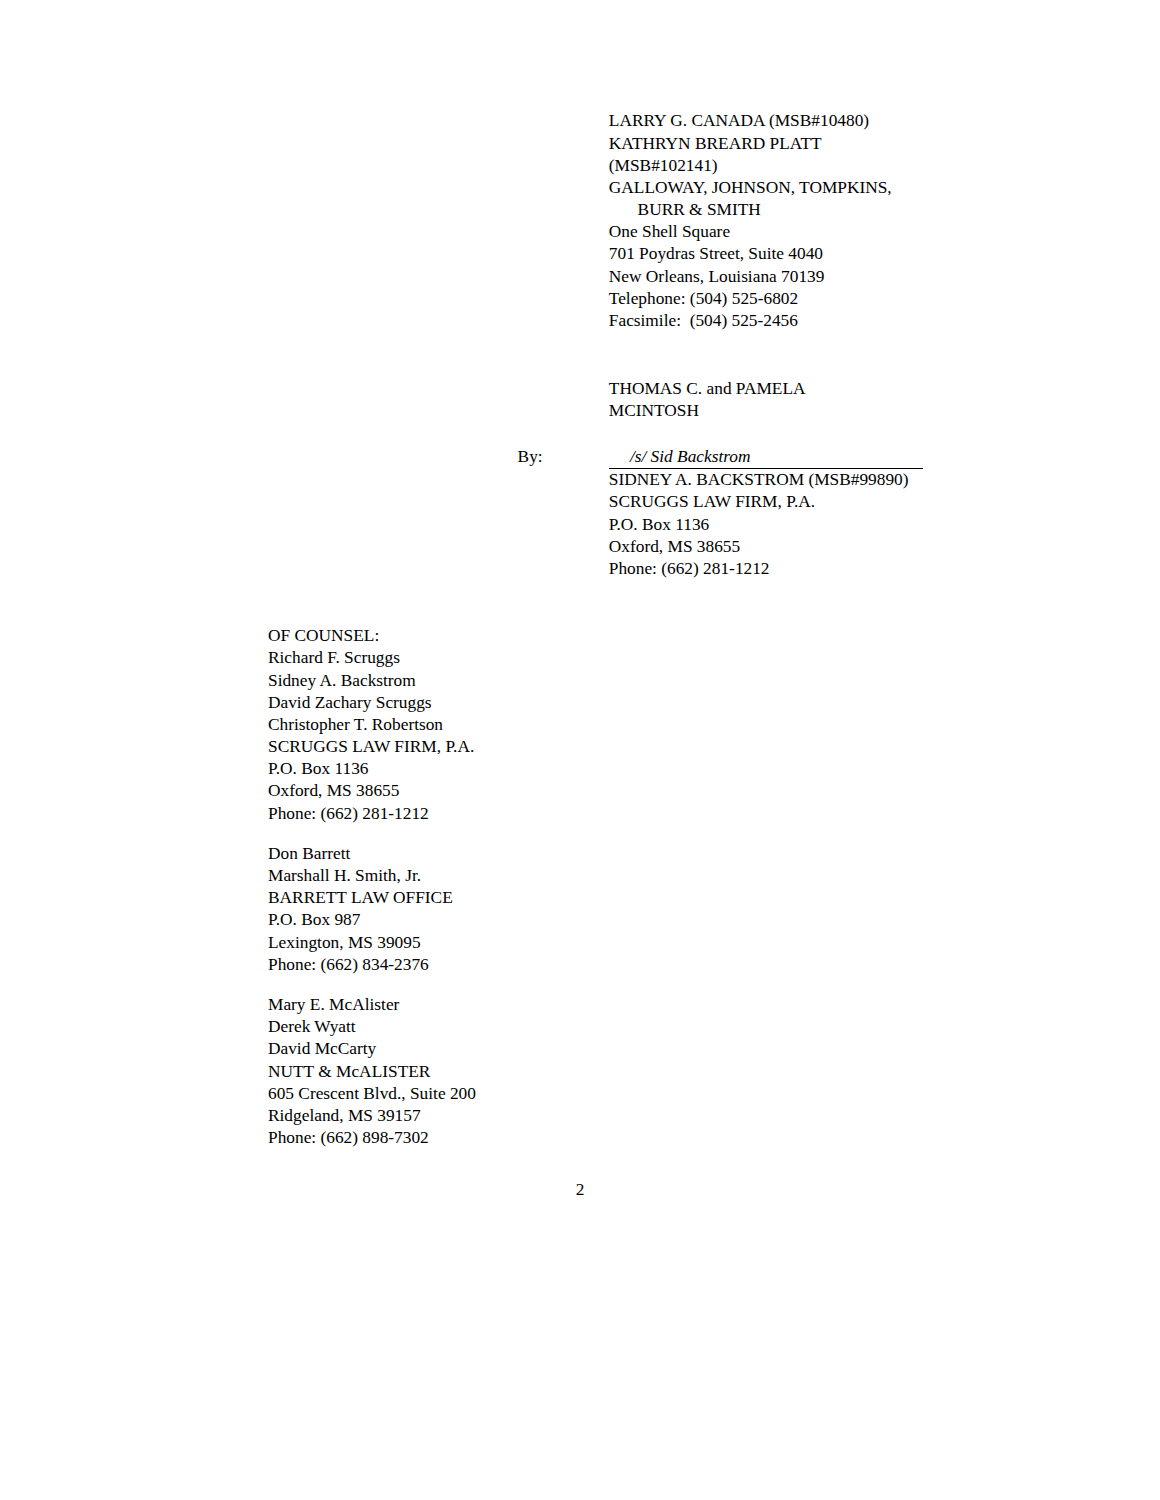LARRY G. CANADA (MSB#10480)
KATHRYN BREARD PLATT (MSB#102141)
GALLOWAY, JOHNSON, TOMPKINS,
BURR & SMITH
One Shell Square
701 Poydras Street, Suite 4040
New Orleans, Louisiana 70139
Telephone: (504) 525-6802
Facsimile: (504) 525-2456
THOMAS C. and PAMELA MCINTOSH
By:
/s/ Sid Backstrom
SIDNEY A. BACKSTROM (MSB#99890)
SCRUGGS LAW FIRM, P.A.
P.O. Box 1136
Oxford, MS 38655
Phone: (662) 281-1212
OF COUNSEL:
Richard F. Scruggs
Sidney A. Backstrom
David Zachary Scruggs
Christopher T. Robertson
SCRUGGS LAW FIRM, P.A.
P.O. Box 1136
Oxford, MS 38655
Phone: (662) 281-1212
Don Barrett
Marshall H. Smith, Jr.
BARRETT LAW OFFICE
P.O. Box 987
Lexington, MS 39095
Phone: (662) 834-2376
Mary E. McAlister
Derek Wyatt
David McCarty
NUTT & McALISTER
605 Crescent Blvd., Suite 200
Ridgeland, MS 39157
Phone: (662) 898-7302
2